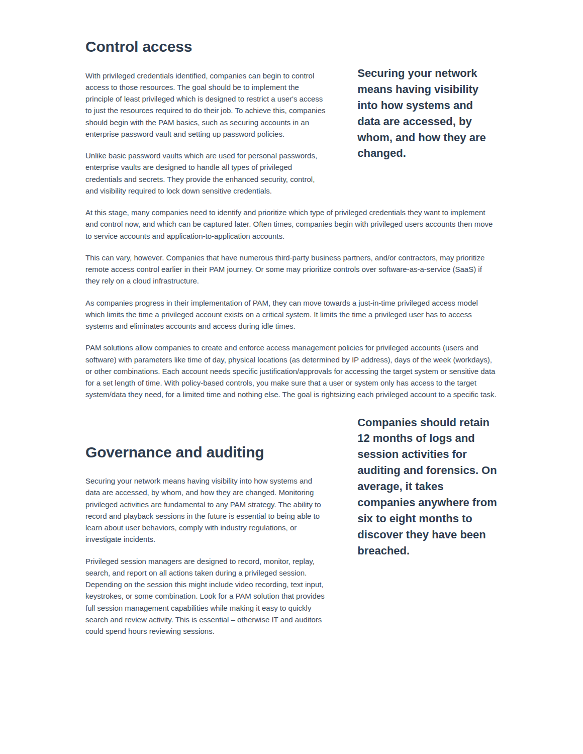Control access
With privileged credentials identified, companies can begin to control access to those resources. The goal should be to implement the principle of least privileged which is designed to restrict a user's access to just the resources required to do their job. To achieve this, companies should begin with the PAM basics, such as securing accounts in an enterprise password vault and setting up password policies.
Unlike basic password vaults which are used for personal passwords, enterprise vaults are designed to handle all types of privileged credentials and secrets. They provide the enhanced security, control, and visibility required to lock down sensitive credentials.
Securing your network means having visibility into how systems and data are accessed, by whom, and how they are changed.
At this stage, many companies need to identify and prioritize which type of privileged credentials they want to implement and control now, and which can be captured later. Often times, companies begin with privileged users accounts then move to service accounts and application-to-application accounts.
This can vary, however. Companies that have numerous third-party business partners, and/or contractors, may prioritize remote access control earlier in their PAM journey. Or some may prioritize controls over software-as-a-service (SaaS) if they rely on a cloud infrastructure.
As companies progress in their implementation of PAM, they can move towards a just-in-time privileged access model which limits the time a privileged account exists on a critical system. It limits the time a privileged user has to access systems and eliminates accounts and access during idle times.
PAM solutions allow companies to create and enforce access management policies for privileged accounts (users and software) with parameters like time of day, physical locations (as determined by IP address), days of the week (workdays), or other combinations. Each account needs specific justification/approvals for accessing the target system or sensitive data for a set length of time. With policy-based controls, you make sure that a user or system only has access to the target system/data they need, for a limited time and nothing else. The goal is rightsizing each privileged account to a specific task.
Governance and auditing
Securing your network means having visibility into how systems and data are accessed, by whom, and how they are changed. Monitoring privileged activities are fundamental to any PAM strategy. The ability to record and playback sessions in the future is essential to being able to learn about user behaviors, comply with industry regulations, or investigate incidents.
Privileged session managers are designed to record, monitor, replay, search, and report on all actions taken during a privileged session. Depending on the session this might include video recording, text input, keystrokes, or some combination. Look for a PAM solution that provides full session management capabilities while making it easy to quickly search and review activity. This is essential – otherwise IT and auditors could spend hours reviewing sessions.
Companies should retain 12 months of logs and session activities for auditing and forensics. On average, it takes companies anywhere from six to eight months to discover they have been breached.